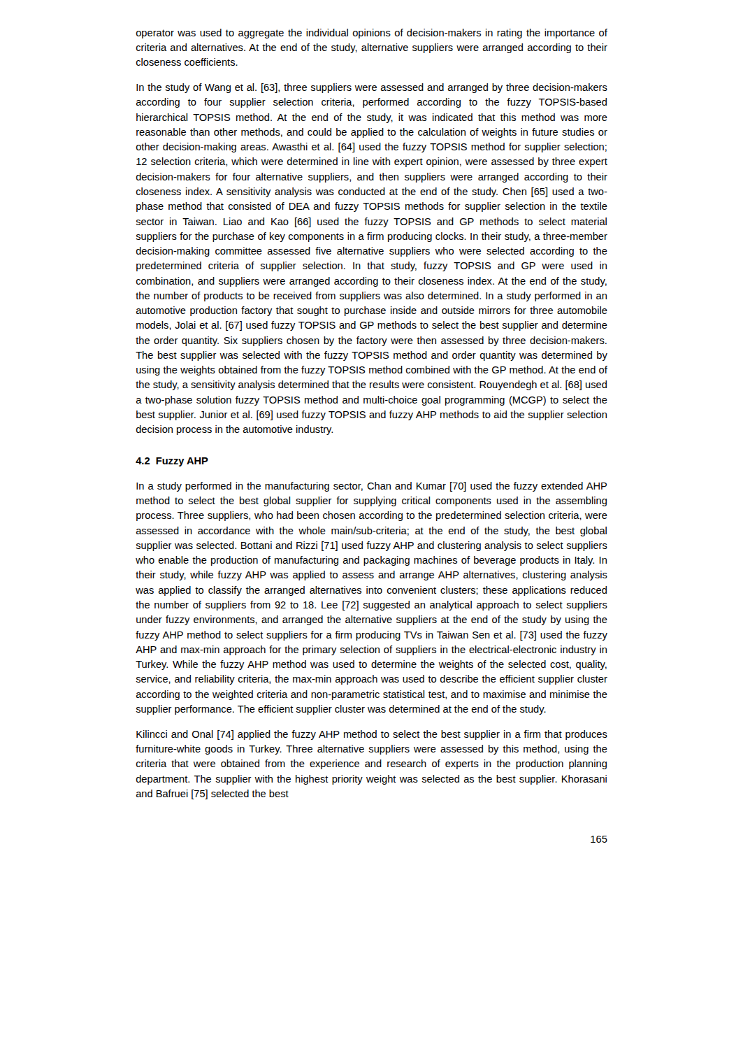operator was used to aggregate the individual opinions of decision-makers in rating the importance of criteria and alternatives. At the end of the study, alternative suppliers were arranged according to their closeness coefficients.
In the study of Wang et al. [63], three suppliers were assessed and arranged by three decision-makers according to four supplier selection criteria, performed according to the fuzzy TOPSIS-based hierarchical TOPSIS method. At the end of the study, it was indicated that this method was more reasonable than other methods, and could be applied to the calculation of weights in future studies or other decision-making areas. Awasthi et al. [64] used the fuzzy TOPSIS method for supplier selection; 12 selection criteria, which were determined in line with expert opinion, were assessed by three expert decision-makers for four alternative suppliers, and then suppliers were arranged according to their closeness index. A sensitivity analysis was conducted at the end of the study. Chen [65] used a two-phase method that consisted of DEA and fuzzy TOPSIS methods for supplier selection in the textile sector in Taiwan. Liao and Kao [66] used the fuzzy TOPSIS and GP methods to select material suppliers for the purchase of key components in a firm producing clocks. In their study, a three-member decision-making committee assessed five alternative suppliers who were selected according to the predetermined criteria of supplier selection. In that study, fuzzy TOPSIS and GP were used in combination, and suppliers were arranged according to their closeness index. At the end of the study, the number of products to be received from suppliers was also determined. In a study performed in an automotive production factory that sought to purchase inside and outside mirrors for three automobile models, Jolai et al. [67] used fuzzy TOPSIS and GP methods to select the best supplier and determine the order quantity. Six suppliers chosen by the factory were then assessed by three decision-makers. The best supplier was selected with the fuzzy TOPSIS method and order quantity was determined by using the weights obtained from the fuzzy TOPSIS method combined with the GP method. At the end of the study, a sensitivity analysis determined that the results were consistent. Rouyendegh et al. [68] used a two-phase solution fuzzy TOPSIS method and multi-choice goal programming (MCGP) to select the best supplier. Junior et al. [69] used fuzzy TOPSIS and fuzzy AHP methods to aid the supplier selection decision process in the automotive industry.
4.2 Fuzzy AHP
In a study performed in the manufacturing sector, Chan and Kumar [70] used the fuzzy extended AHP method to select the best global supplier for supplying critical components used in the assembling process. Three suppliers, who had been chosen according to the predetermined selection criteria, were assessed in accordance with the whole main/sub-criteria; at the end of the study, the best global supplier was selected. Bottani and Rizzi [71] used fuzzy AHP and clustering analysis to select suppliers who enable the production of manufacturing and packaging machines of beverage products in Italy. In their study, while fuzzy AHP was applied to assess and arrange AHP alternatives, clustering analysis was applied to classify the arranged alternatives into convenient clusters; these applications reduced the number of suppliers from 92 to 18. Lee [72] suggested an analytical approach to select suppliers under fuzzy environments, and arranged the alternative suppliers at the end of the study by using the fuzzy AHP method to select suppliers for a firm producing TVs in Taiwan Sen et al. [73] used the fuzzy AHP and max-min approach for the primary selection of suppliers in the electrical-electronic industry in Turkey. While the fuzzy AHP method was used to determine the weights of the selected cost, quality, service, and reliability criteria, the max-min approach was used to describe the efficient supplier cluster according to the weighted criteria and non-parametric statistical test, and to maximise and minimise the supplier performance. The efficient supplier cluster was determined at the end of the study.
Kilincci and Onal [74] applied the fuzzy AHP method to select the best supplier in a firm that produces furniture-white goods in Turkey. Three alternative suppliers were assessed by this method, using the criteria that were obtained from the experience and research of experts in the production planning department. The supplier with the highest priority weight was selected as the best supplier. Khorasani and Bafruei [75] selected the best
165